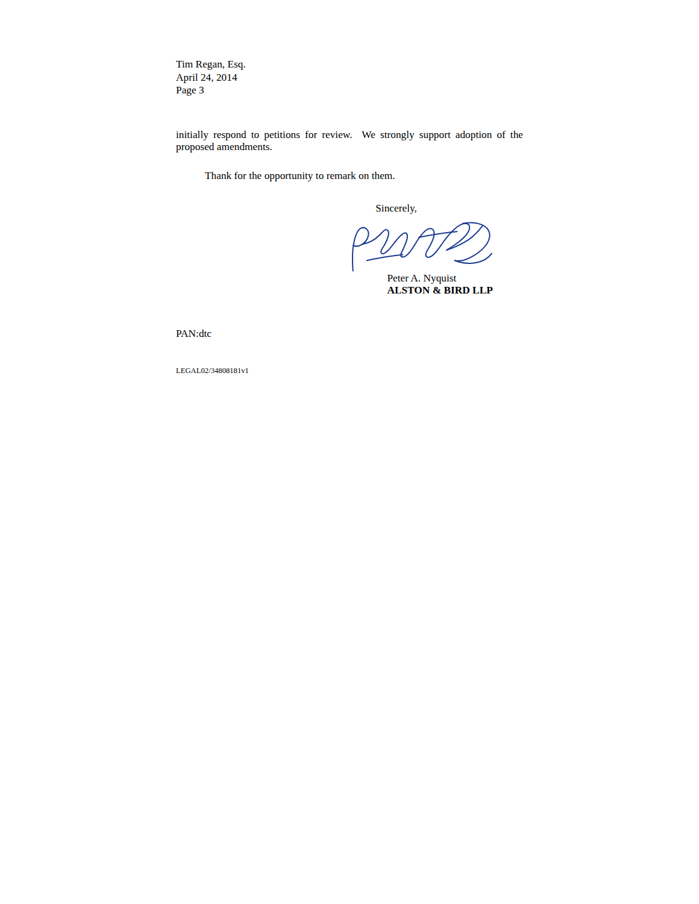Tim Regan, Esq.
April 24, 2014
Page 3
initially respond to petitions for review. We strongly support adoption of the proposed amendments.
Thank for the opportunity to remark on them.
Sincerely,
Peter A. Nyquist
ALSTON & BIRD LLP
PAN:dtc
LEGAL02/34808181v1